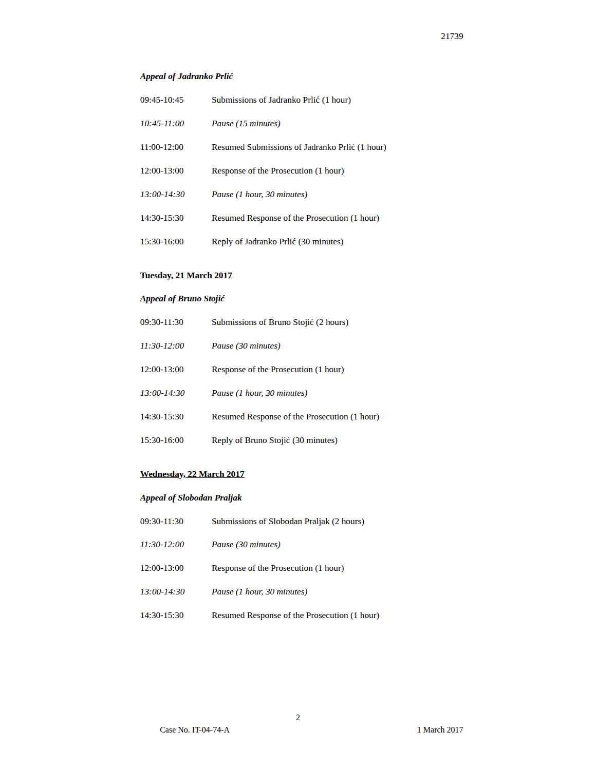21739
Appeal of Jadranko Prlić
| 09:45-10:45 | Submissions of Jadranko Prlić (1 hour) |
| 10:45-11:00 | Pause (15 minutes) |
| 11:00-12:00 | Resumed Submissions of Jadranko Prlić (1 hour) |
| 12:00-13:00 | Response of the Prosecution (1 hour) |
| 13:00-14:30 | Pause (1 hour, 30 minutes) |
| 14:30-15:30 | Resumed Response of the Prosecution (1 hour) |
| 15:30-16:00 | Reply of Jadranko Prlić (30 minutes) |
Tuesday, 21 March 2017
Appeal of Bruno Stojić
| 09:30-11:30 | Submissions of Bruno Stojić (2 hours) |
| 11:30-12:00 | Pause (30 minutes) |
| 12:00-13:00 | Response of the Prosecution (1 hour) |
| 13:00-14:30 | Pause (1 hour, 30 minutes) |
| 14:30-15:30 | Resumed Response of the Prosecution (1 hour) |
| 15:30-16:00 | Reply of Bruno Stojić (30 minutes) |
Wednesday, 22 March 2017
Appeal of Slobodan Praljak
| 09:30-11:30 | Submissions of Slobodan Praljak (2 hours) |
| 11:30-12:00 | Pause (30 minutes) |
| 12:00-13:00 | Response of the Prosecution (1 hour) |
| 13:00-14:30 | Pause (1 hour, 30 minutes) |
| 14:30-15:30 | Resumed Response of the Prosecution (1 hour) |
2
Case No. IT-04-74-A
1 March 2017